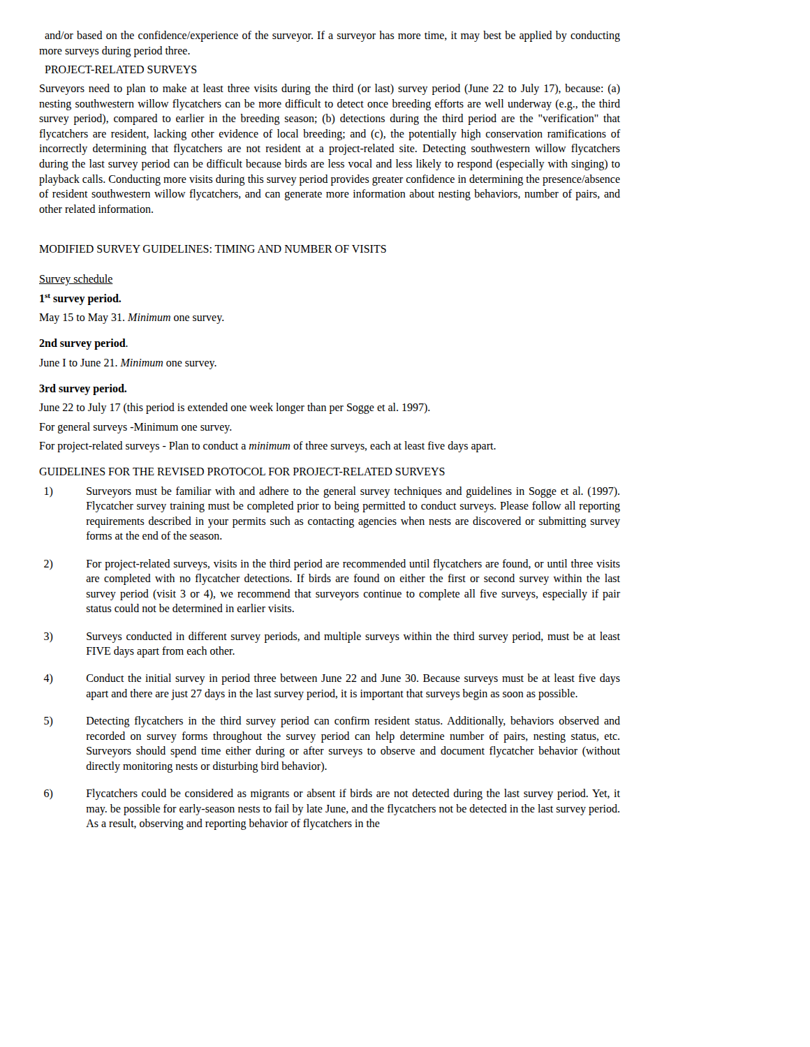and/or based on the confidence/experience of the surveyor. If a surveyor has more time, it may best be applied by conducting more surveys during period three.
PROJECT-RELATED SURVEYS
Surveyors need to plan to make at least three visits during the third (or last) survey period (June 22 to July 17), because: (a) nesting southwestern willow flycatchers can be more difficult to detect once breeding efforts are well underway (e.g., the third survey period), compared to earlier in the breeding season; (b) detections during the third period are the "verification" that flycatchers are resident, lacking other evidence of local breeding; and (c), the potentially high conservation ramifications of incorrectly determining that flycatchers are not resident at a project-related site. Detecting southwestern willow flycatchers during the last survey period can be difficult because birds are less vocal and less likely to respond (especially with singing) to playback calls. Conducting more visits during this survey period provides greater confidence in determining the presence/absence of resident southwestern willow flycatchers, and can generate more information about nesting behaviors, number of pairs, and other related information.
MODIFIED SURVEY GUIDELINES: TIMING AND NUMBER OF VISITS
Survey schedule
1st survey period.
May 15 to May 31. Minimum one survey.
2nd survey period.
June I to June 21. Minimum one survey.
3rd survey period.
June 22 to July 17 (this period is extended one week longer than per Sogge et al. 1997).
For general surveys -Minimum one survey.
For project-related surveys - Plan to conduct a minimum of three surveys, each at least five days apart.
GUIDELINES FOR THE REVISED PROTOCOL FOR PROJECT-RELATED SURVEYS
1) Surveyors must be familiar with and adhere to the general survey techniques and guidelines in Sogge et al. (1997). Flycatcher survey training must be completed prior to being permitted to conduct surveys. Please follow all reporting requirements described in your permits such as contacting agencies when nests are discovered or submitting survey forms at the end of the season.
2) For project-related surveys, visits in the third period are recommended until flycatchers are found, or until three visits are completed with no flycatcher detections. If birds are found on either the first or second survey within the last survey period (visit 3 or 4), we recommend that surveyors continue to complete all five surveys, especially if pair status could not be determined in earlier visits.
3) Surveys conducted in different survey periods, and multiple surveys within the third survey period, must be at least FIVE days apart from each other.
4) Conduct the initial survey in period three between June 22 and June 30. Because surveys must be at least five days apart and there are just 27 days in the last survey period, it is important that surveys begin as soon as possible.
5) Detecting flycatchers in the third survey period can confirm resident status. Additionally, behaviors observed and recorded on survey forms throughout the survey period can help determine number of pairs, nesting status, etc. Surveyors should spend time either during or after surveys to observe and document flycatcher behavior (without directly monitoring nests or disturbing bird behavior).
6) Flycatchers could be considered as migrants or absent if birds are not detected during the last survey period. Yet, it may. be possible for early-season nests to fail by late June, and the flycatchers not be detected in the last survey period. As a result, observing and reporting behavior of flycatchers in the